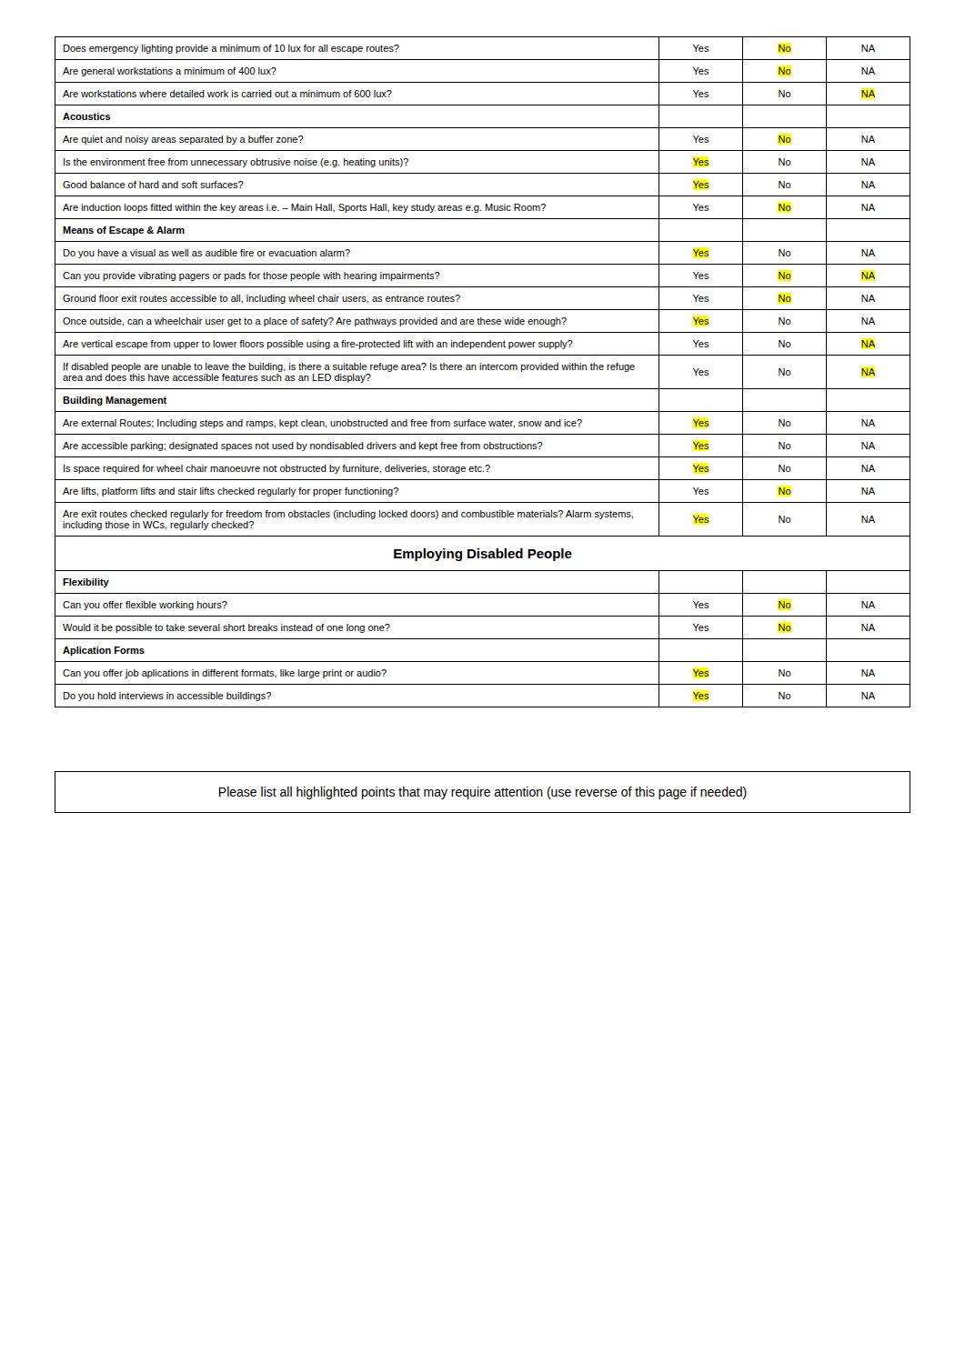| Does emergency lighting provide a minimum of 10 lux for all escape routes? | Yes | No | NA |
| Are general workstations a minimum of 400 lux? | Yes | No | NA |
| Are workstations where detailed work is carried out a minimum of 600 lux? | Yes | No | NA |
| Acoustics | | | |
| Are quiet and noisy areas separated by a buffer zone? | Yes | No | NA |
| Is the environment free from unnecessary obtrusive noise (e.g. heating units)? | Yes | No | NA |
| Good balance of hard and soft surfaces? | Yes | No | NA |
| Are induction loops fitted within the key areas i.e. – Main Hall, Sports Hall, key study areas e.g. Music Room? | Yes | No | NA |
| Means of Escape & Alarm | | | |
| Do you have a visual as well as audible fire or evacuation alarm? | Yes | No | NA |
| Can you provide vibrating pagers or pads for those people with hearing impairments? | Yes | No | NA |
| Ground floor exit routes accessible to all, including wheel chair users, as entrance routes? | Yes | No | NA |
| Once outside, can a wheelchair user get to a place of safety? Are pathways provided and are these wide enough? | Yes | No | NA |
| Are vertical escape from upper to lower floors possible using a fire-protected lift with an independent power supply? | Yes | No | NA |
| If disabled people are unable to leave the building, is there a suitable refuge area? Is there an intercom provided within the refuge area and does this have accessible features such as an LED display? | Yes | No | NA |
| Building Management | | | |
| Are external Routes; Including steps and ramps, kept clean, unobstructed and free from surface water, snow and ice? | Yes | No | NA |
| Are accessible parking; designated spaces not used by nondisabled drivers and kept free from obstructions? | Yes | No | NA |
| Is space required for wheel chair manoeuvre not obstructed by furniture, deliveries, storage etc.? | Yes | No | NA |
| Are lifts, platform lifts and stair lifts checked regularly for proper functioning? | Yes | No | NA |
| Are exit routes checked regularly for freedom from obstacles (including locked doors) and combustible materials? Alarm systems, including those in WCs, regularly checked? | Yes | No | NA |
| Employing Disabled People |
| Flexibility | | | |
| Can you offer flexible working hours? | Yes | No | NA |
| Would it be possible to take several short breaks instead of one long one? | Yes | No | NA |
| Aplication Forms | | | |
| Can you offer job aplications in different formats, like large print or audio? | Yes | No | NA |
| Do you hold interviews in accessible buildings? | Yes | No | NA |
Please list all highlighted points that may require attention (use reverse of this page if needed)